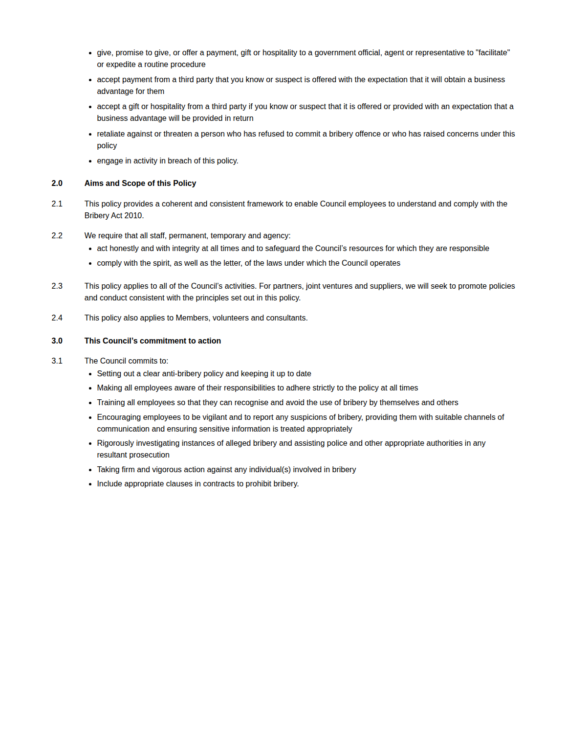give, promise to give, or offer a payment, gift or hospitality to a government official, agent or representative to "facilitate" or expedite a routine procedure
accept payment from a third party that you know or suspect is offered with the expectation that it will obtain a business advantage for them
accept a gift or hospitality from a third party if you know or suspect that it is offered or provided with an expectation that a business advantage will be provided in return
retaliate against or threaten a person who has refused to commit a bribery offence or who has raised concerns under this policy
engage in activity in breach of this policy.
2.0
Aims and Scope of this Policy
2.1
This policy provides a coherent and consistent framework to enable Council employees to understand and comply with the Bribery Act 2010.
2.2
We require that all staff, permanent, temporary and agency:
act honestly and with integrity at all times and to safeguard the Council’s resources for which they are responsible
comply with the spirit, as well as the letter, of the laws under which the Council operates
2.3
This policy applies to all of the Council’s activities. For partners, joint ventures and suppliers, we will seek to promote policies and conduct consistent with the principles set out in this policy.
2.4
This policy also applies to Members, volunteers and consultants.
3.0
This Council’s commitment to action
3.1
The Council commits to:
Setting out a clear anti-bribery policy and keeping it up to date
Making all employees aware of their responsibilities to adhere strictly to the policy at all times
Training all employees so that they can recognise and avoid the use of bribery by themselves and others
Encouraging employees to be vigilant and to report any suspicions of bribery, providing them with suitable channels of communication and ensuring sensitive information is treated appropriately
Rigorously investigating instances of alleged bribery and assisting police and other appropriate authorities in any resultant prosecution
Taking firm and vigorous action against any individual(s) involved in bribery
Include appropriate clauses in contracts to prohibit bribery.